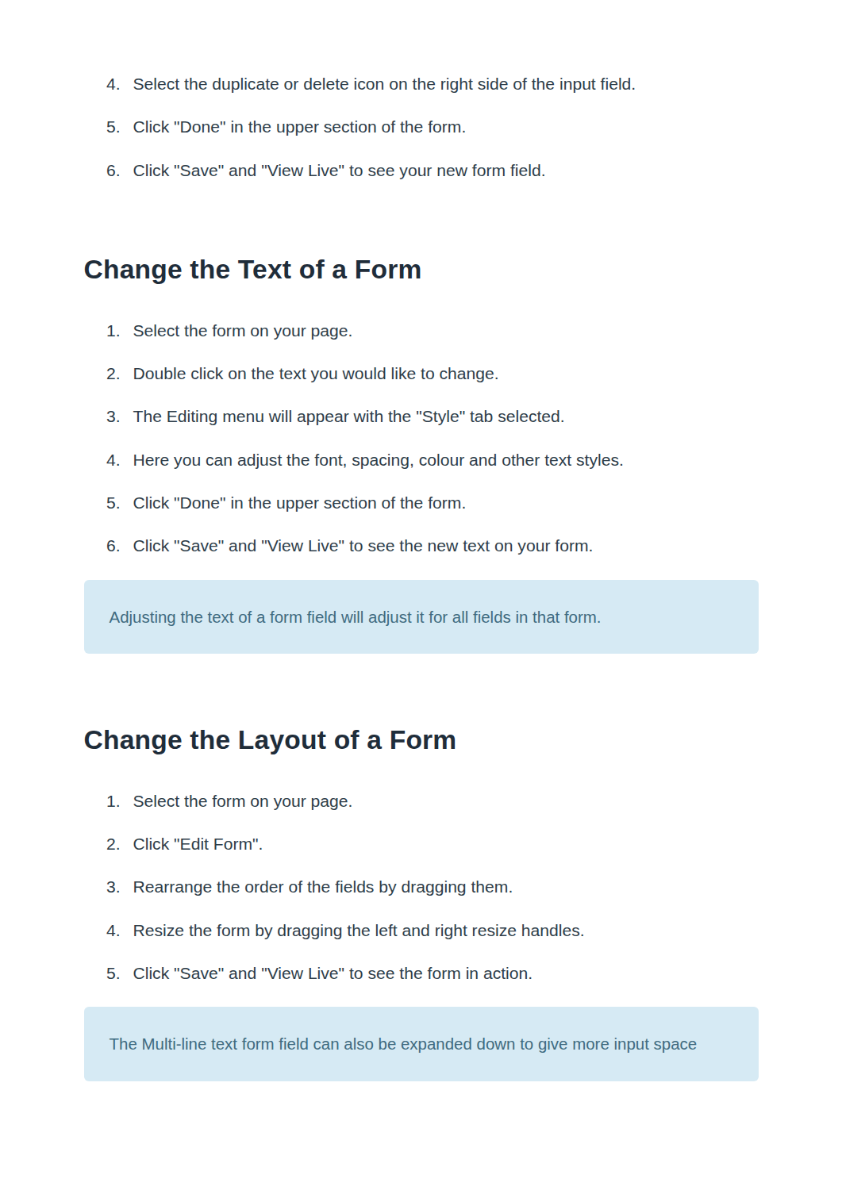Select the duplicate or delete icon on the right side of the input field.
Click "Done" in the upper section of the form.
Click "Save" and "View Live" to see your new form field.
Change the Text of a Form
Select the form on your page.
Double click on the text you would like to change.
The Editing menu will appear with the "Style" tab selected.
Here you can adjust the font, spacing, colour and other text styles.
Click "Done" in the upper section of the form.
Click "Save" and "View Live" to see the new text on your form.
Adjusting the text of a form field will adjust it for all fields in that form.
Change the Layout of a Form
Select the form on your page.
Click "Edit Form".
Rearrange the order of the fields by dragging them.
Resize the form by dragging the left and right resize handles.
Click "Save" and "View Live" to see the form in action.
The Multi-line text form field can also be expanded down to give more input space